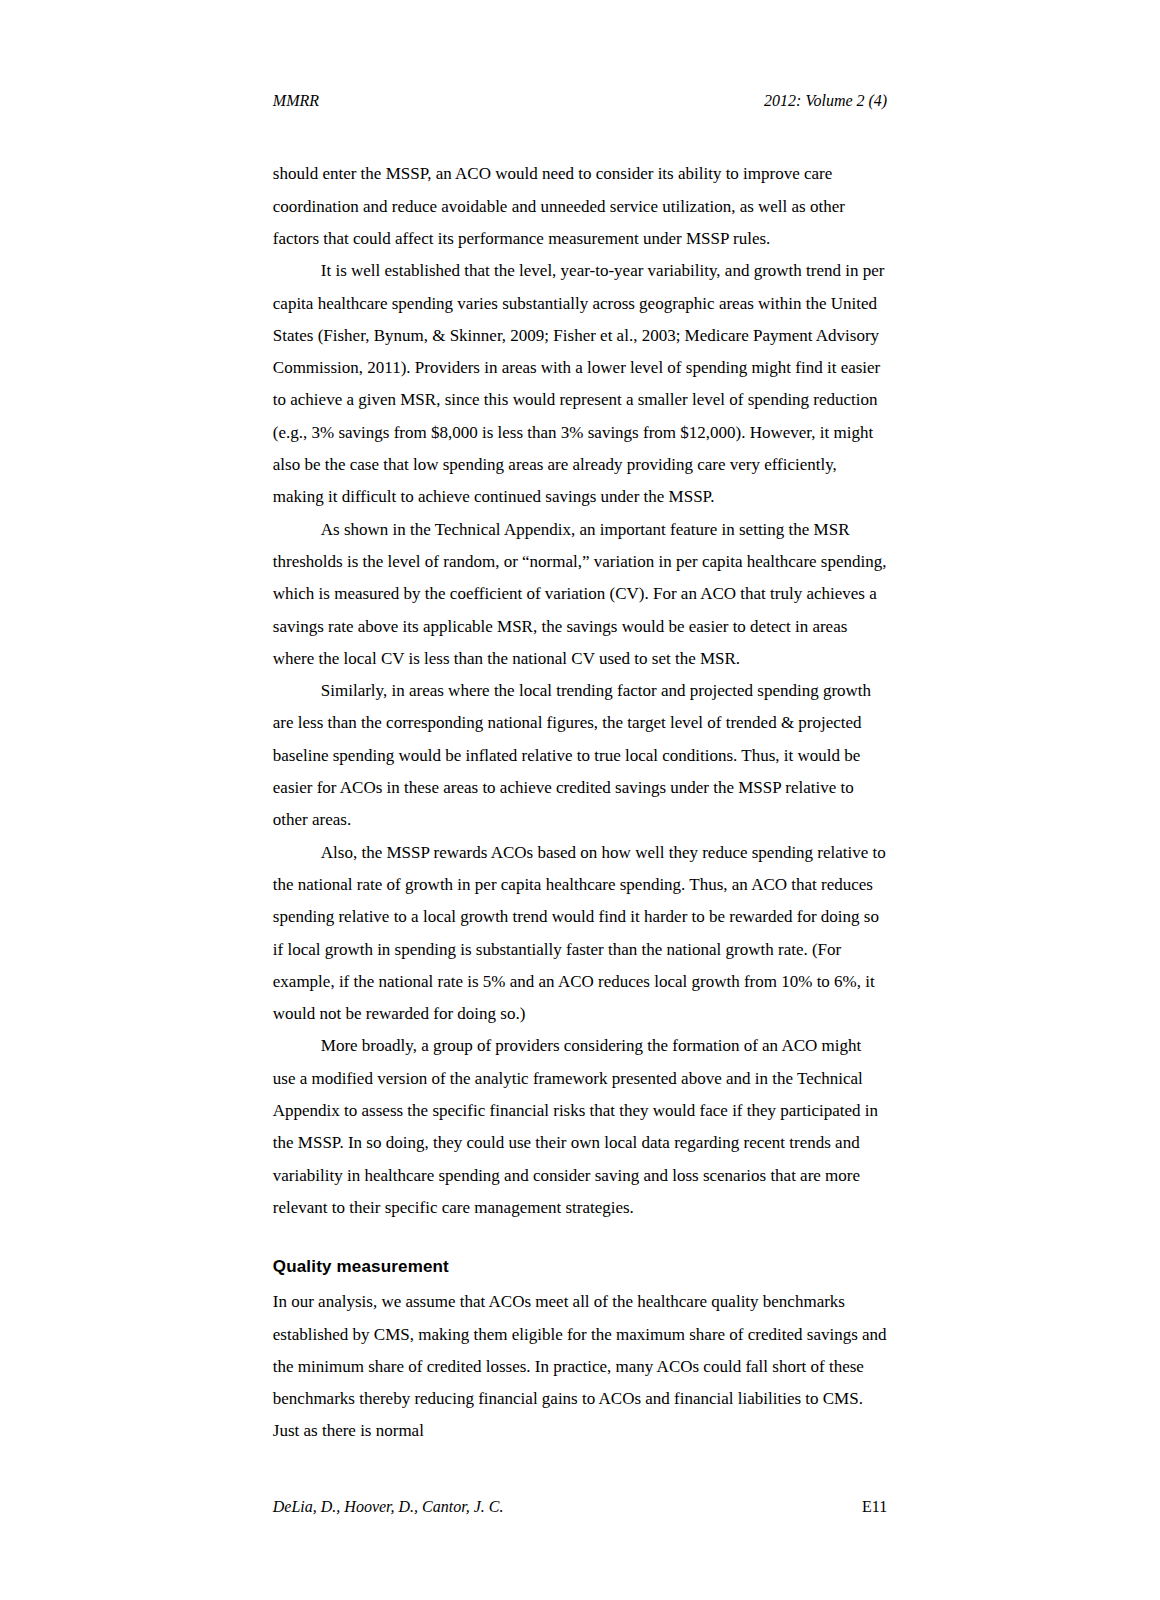MMRR
2012: Volume 2 (4)
should enter the MSSP, an ACO would need to consider its ability to improve care coordination and reduce avoidable and unneeded service utilization, as well as other factors that could affect its performance measurement under MSSP rules.
It is well established that the level, year-to-year variability, and growth trend in per capita healthcare spending varies substantially across geographic areas within the United States (Fisher, Bynum, & Skinner, 2009; Fisher et al., 2003; Medicare Payment Advisory Commission, 2011). Providers in areas with a lower level of spending might find it easier to achieve a given MSR, since this would represent a smaller level of spending reduction (e.g., 3% savings from $8,000 is less than 3% savings from $12,000). However, it might also be the case that low spending areas are already providing care very efficiently, making it difficult to achieve continued savings under the MSSP.
As shown in the Technical Appendix, an important feature in setting the MSR thresholds is the level of random, or “normal,” variation in per capita healthcare spending, which is measured by the coefficient of variation (CV). For an ACO that truly achieves a savings rate above its applicable MSR, the savings would be easier to detect in areas where the local CV is less than the national CV used to set the MSR.
Similarly, in areas where the local trending factor and projected spending growth are less than the corresponding national figures, the target level of trended & projected baseline spending would be inflated relative to true local conditions. Thus, it would be easier for ACOs in these areas to achieve credited savings under the MSSP relative to other areas.
Also, the MSSP rewards ACOs based on how well they reduce spending relative to the national rate of growth in per capita healthcare spending. Thus, an ACO that reduces spending relative to a local growth trend would find it harder to be rewarded for doing so if local growth in spending is substantially faster than the national growth rate. (For example, if the national rate is 5% and an ACO reduces local growth from 10% to 6%, it would not be rewarded for doing so.)
More broadly, a group of providers considering the formation of an ACO might use a modified version of the analytic framework presented above and in the Technical Appendix to assess the specific financial risks that they would face if they participated in the MSSP. In so doing, they could use their own local data regarding recent trends and variability in healthcare spending and consider saving and loss scenarios that are more relevant to their specific care management strategies.
Quality measurement
In our analysis, we assume that ACOs meet all of the healthcare quality benchmarks established by CMS, making them eligible for the maximum share of credited savings and the minimum share of credited losses. In practice, many ACOs could fall short of these benchmarks thereby reducing financial gains to ACOs and financial liabilities to CMS. Just as there is normal
DeLia, D., Hoover, D., Cantor, J. C.
E11